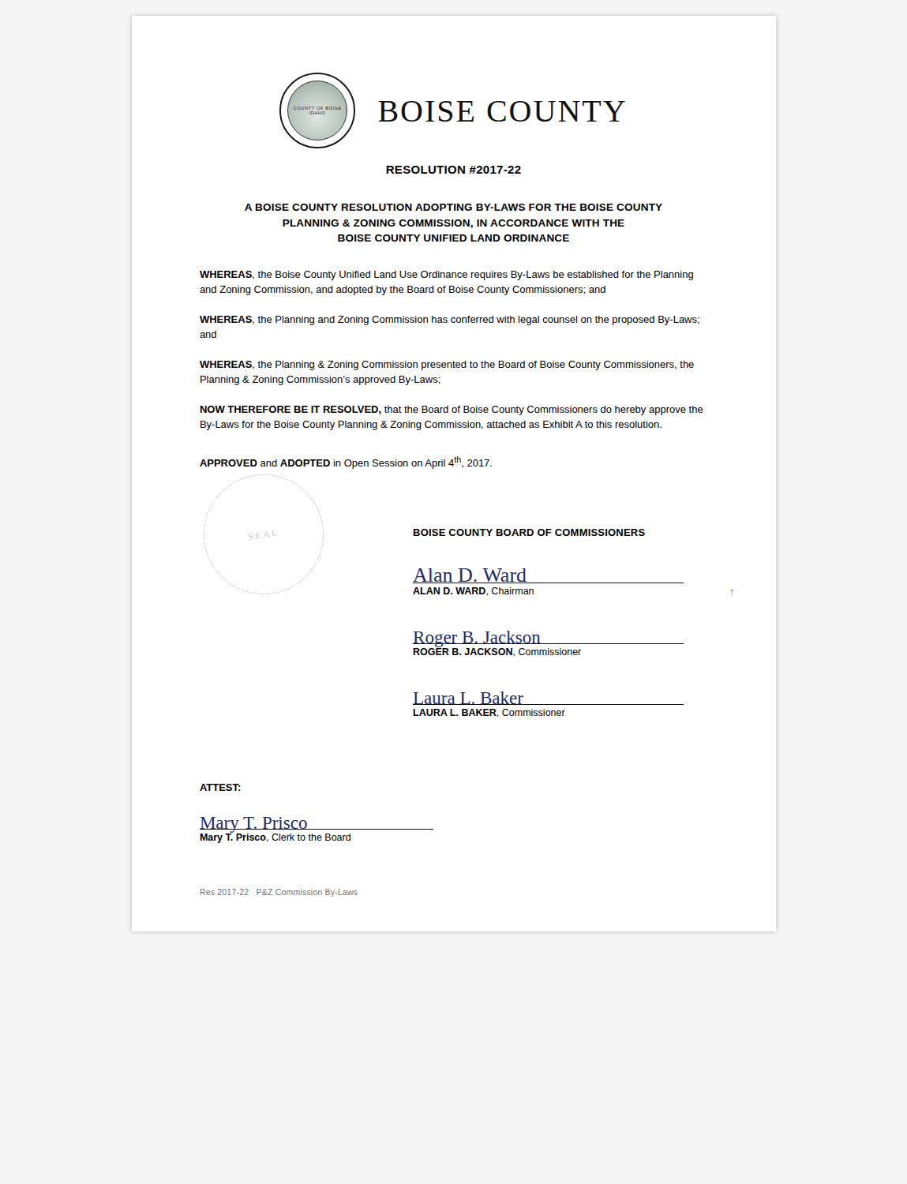COUNTY OF BOISE
IDAHO
BOISE COUNTY
RESOLUTION #2017-22
A BOISE COUNTY RESOLUTION ADOPTING BY-LAWS FOR THE BOISE COUNTY
PLANNING & ZONING COMMISSION, IN ACCORDANCE WITH THE
BOISE COUNTY UNIFIED LAND ORDINANCE
WHEREAS, the Boise County Unified Land Use Ordinance requires By-Laws be established for the Planning and Zoning Commission, and adopted by the Board of Boise County Commissioners; and
WHEREAS, the Planning and Zoning Commission has conferred with legal counsel on the proposed By-Laws; and
WHEREAS, the Planning & Zoning Commission presented to the Board of Boise County Commissioners, the Planning & Zoning Commission’s approved By-Laws;
NOW THEREFORE BE IT RESOLVED, that the Board of Boise County Commissioners do hereby approve the By-Laws for the Boise County Planning & Zoning Commission, attached as Exhibit A to this resolution.
APPROVED and ADOPTED in Open Session on April 4th, 2017.
BOISE COUNTY BOARD OF COMMISSIONERS
Alan D. Ward
ALAN D. WARD, Chairman
Roger B. Jackson
ROGER B. JACKSON, Commissioner
Laura L. Baker
LAURA L. BAKER, Commissioner
ATTEST:
Mary T. Prisco
Mary T. Prisco, Clerk to the Board
SEAL
†
Res 2017-22 P&Z Commission By-Laws